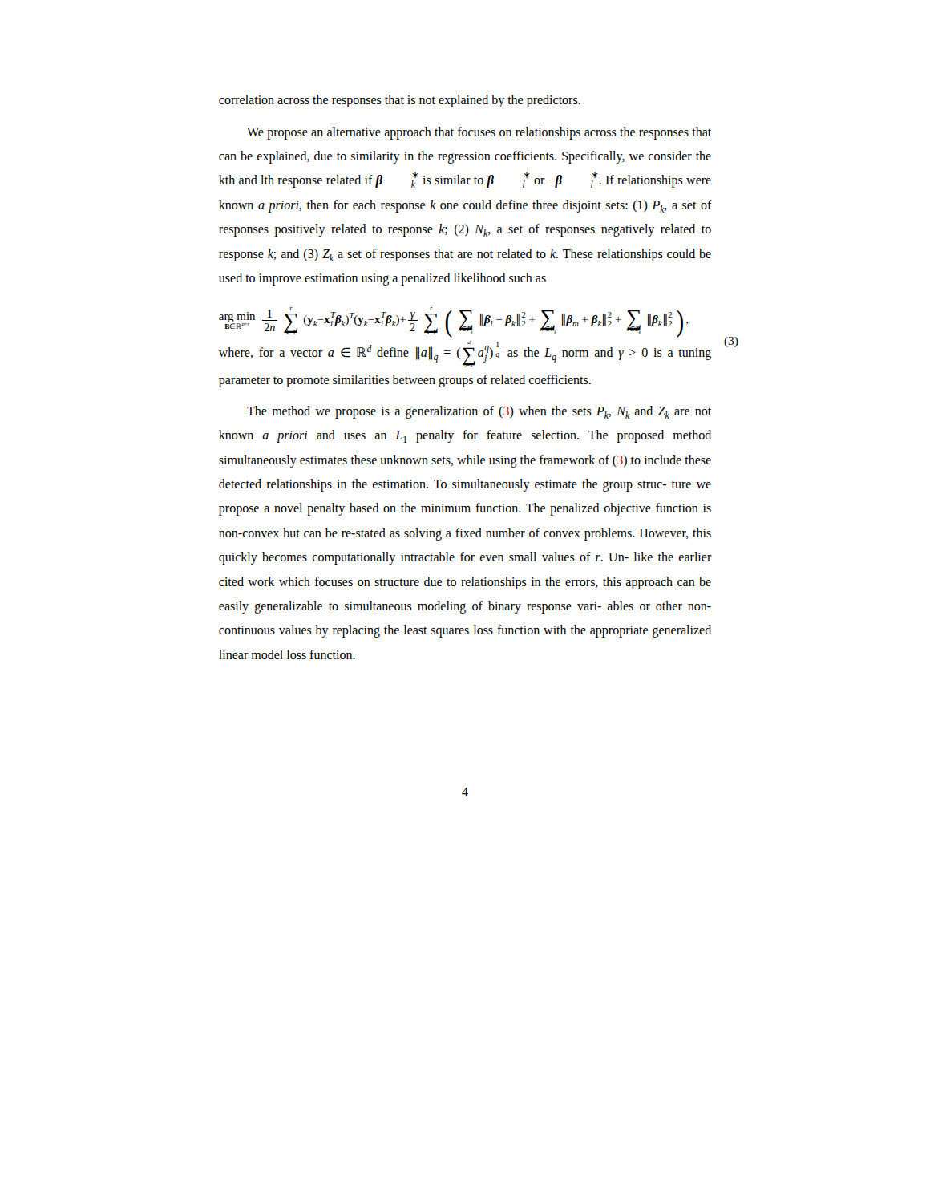correlation across the responses that is not explained by the predictors.
We propose an alternative approach that focuses on relationships across the responses that can be explained, due to similarity in the regression coefficients. Specifically, we consider the kth and lth response related if β∗k is similar to β∗l or −β∗l. If relationships were known a priori, then for each response k one could define three disjoint sets: (1) Pk, a set of responses positively related to response k; (2) Nk, a set of responses negatively related to response k; and (3) Zk a set of responses that are not related to k. These relationships could be used to improve estimation using a penalized likelihood such as
arg min B∈ℝp×r 12n r ∑ k=1 (yk−xTi βk)T(yk−xTi βk)+γ 2 r ∑ k=1 ( ∑ l∈Pk ∥βl − βk∥22 + ∑ m∈Nk ∥βm + βk∥22 + ∑ s∈Zk ∥βk∥22 ), (3)
where, for a vector a ∈ ℝd define ∥a∥q = (d∑j=1 aqj)1 q as the Lq norm and γ > 0 is a tuning parameter to promote similarities between groups of related coefficients.
The method we propose is a generalization of (3) when the sets Pk, Nk and Zk are not known a priori and uses an L1 penalty for feature selection. The proposed method simultaneously estimates these unknown sets, while using the framework of (3) to include these detected relationships in the estimation. To simultaneously estimate the group struc- ture we propose a novel penalty based on the minimum function. The penalized objective function is non-convex but can be re-stated as solving a fixed number of convex problems. However, this quickly becomes computationally intractable for even small values of r. Un- like the earlier cited work which focuses on structure due to relationships in the errors, this approach can be easily generalizable to simultaneous modeling of binary response vari- ables or other non-continuous values by replacing the least squares loss function with the appropriate generalized linear model loss function.
4